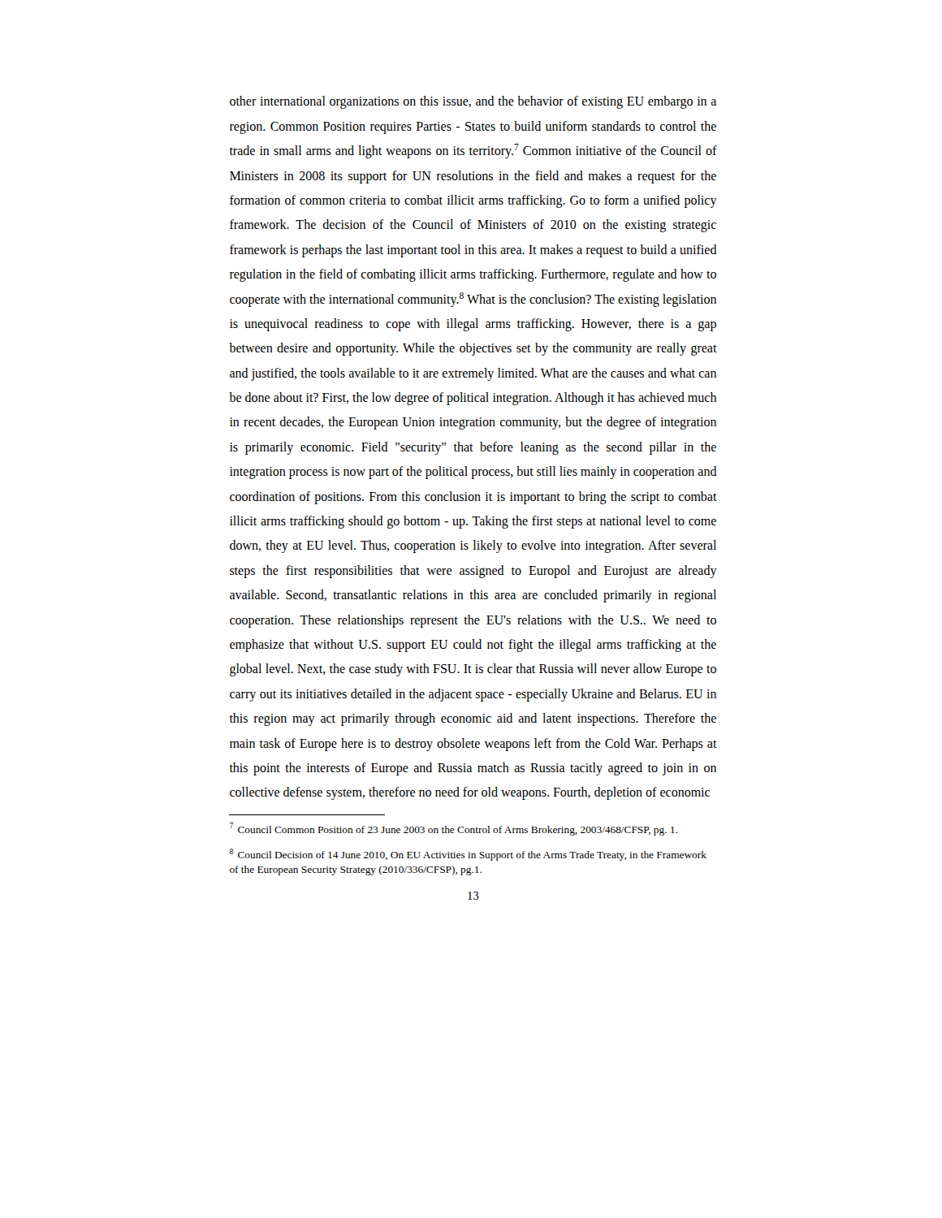other international organizations on this issue, and the behavior of existing EU embargo in a region. Common Position requires Parties - States to build uniform standards to control the trade in small arms and light weapons on its territory.7 Common initiative of the Council of Ministers in 2008 its support for UN resolutions in the field and makes a request for the formation of common criteria to combat illicit arms trafficking. Go to form a unified policy framework. The decision of the Council of Ministers of 2010 on the existing strategic framework is perhaps the last important tool in this area. It makes a request to build a unified regulation in the field of combating illicit arms trafficking. Furthermore, regulate and how to cooperate with the international community.8 What is the conclusion? The existing legislation is unequivocal readiness to cope with illegal arms trafficking. However, there is a gap between desire and opportunity. While the objectives set by the community are really great and justified, the tools available to it are extremely limited. What are the causes and what can be done about it? First, the low degree of political integration. Although it has achieved much in recent decades, the European Union integration community, but the degree of integration is primarily economic. Field "security" that before leaning as the second pillar in the integration process is now part of the political process, but still lies mainly in cooperation and coordination of positions. From this conclusion it is important to bring the script to combat illicit arms trafficking should go bottom - up. Taking the first steps at national level to come down, they at EU level. Thus, cooperation is likely to evolve into integration. After several steps the first responsibilities that were assigned to Europol and Eurojust are already available. Second, transatlantic relations in this area are concluded primarily in regional cooperation. These relationships represent the EU's relations with the U.S.. We need to emphasize that without U.S. support EU could not fight the illegal arms trafficking at the global level. Next, the case study with FSU. It is clear that Russia will never allow Europe to carry out its initiatives detailed in the adjacent space - especially Ukraine and Belarus. EU in this region may act primarily through economic aid and latent inspections. Therefore the main task of Europe here is to destroy obsolete weapons left from the Cold War. Perhaps at this point the interests of Europe and Russia match as Russia tacitly agreed to join in on collective defense system, therefore no need for old weapons. Fourth, depletion of economic
7 Council Common Position of 23 June 2003 on the Control of Arms Brokering, 2003/468/CFSP, pg. 1.
8 Council Decision of 14 June 2010, On EU Activities in Support of the Arms Trade Treaty, in the Framework of the European Security Strategy (2010/336/CFSP), pg.1.
13